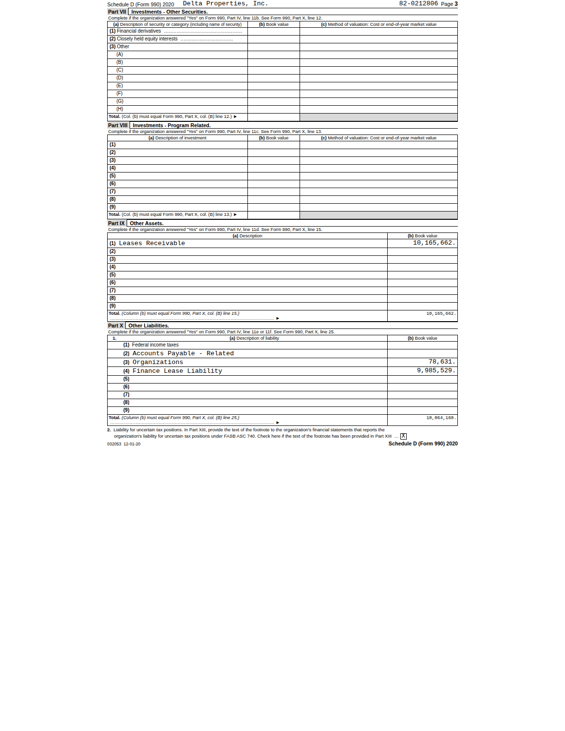Schedule D (Form 990) 2020
Delta Properties, Inc.
82-0212806
Page 3
Part VII
Investments - Other Securities.
Complete if the organization answered "Yes" on Form 990, Part IV, line 11b. See Form 990, Part X, line 12.
| (a) Description of security or category (including name of security) | (b) Book value | (c) Method of valuation: Cost or end-of-year market value |
| (1) Financial derivatives ................................................. | | |
| (2) Closely held equity interests ................................. | | |
| (3) Other | | |
| (A) | | |
| (B) | | |
| (C) | | |
| (D) | | |
| (E) | | |
| (F) | | |
| (G) | | |
| (H) | | |
| Total. (Col. (b) must equal Form 990, Part X, col. (B) line 12.) ► | | |
Part VIII
Investments - Program Related.
Complete if the organization answered "Yes" on Form 990, Part IV, line 11c. See Form 990, Part X, line 13.
| (a) Description of investment | (b) Book value | (c) Method of valuation: Cost or end-of-year market value |
| (1) | | |
| (2) | | |
| (3) | | |
| (4) | | |
| (5) | | |
| (6) | | |
| (7) | | |
| (8) | | |
| (9) | | |
| Total. (Col. (b) must equal Form 990, Part X, col. (B) line 13.) ► | | |
Part IX
Other Assets.
Complete if the organization answered "Yes" on Form 990, Part IV, line 11d. See Form 990, Part X, line 15.
| (a) Description | (b) Book value |
| (1) Leases Receivable | 10,165,662. |
| (2) | |
| (3) | |
| (4) | |
| (5) | |
| (6) | |
| (7) | |
| (8) | |
| (9) | |
| Total. (Column (b) must equal Form 990, Part X, col. (B) line 15.) ............................................................................................................. ► | 10,165,662. |
Part X
Other Liabilities.
Complete if the organization answered "Yes" on Form 990, Part IV, line 11e or 11f. See Form 990, Part X, line 25.
| 1. | (a) Description of liability | (b) Book value |
| | (1) Federal income taxes | |
| | (2) Accounts Payable - Related | |
| | (3) Organizations | 78,631. |
| | (4) Finance Lease Liability | 9,985,529. |
| | (5) | |
| | (6) | |
| | (7) | |
| | (8) | |
| | (9) | |
| Total. (Column (b) must equal Form 990, Part X, col. (B) line 25.) ............................................................................................................. ► | 10,064,160. |
2. Liability for uncertain tax positions. In Part XIII, provide the text of the footnote to the organization's financial statements that reports the
organization's liability for uncertain tax positions under FASB ASC 740. Check here if the text of the footnote has been provided in Part XIII ... X
032053 12-01-20
Schedule D (Form 990) 2020